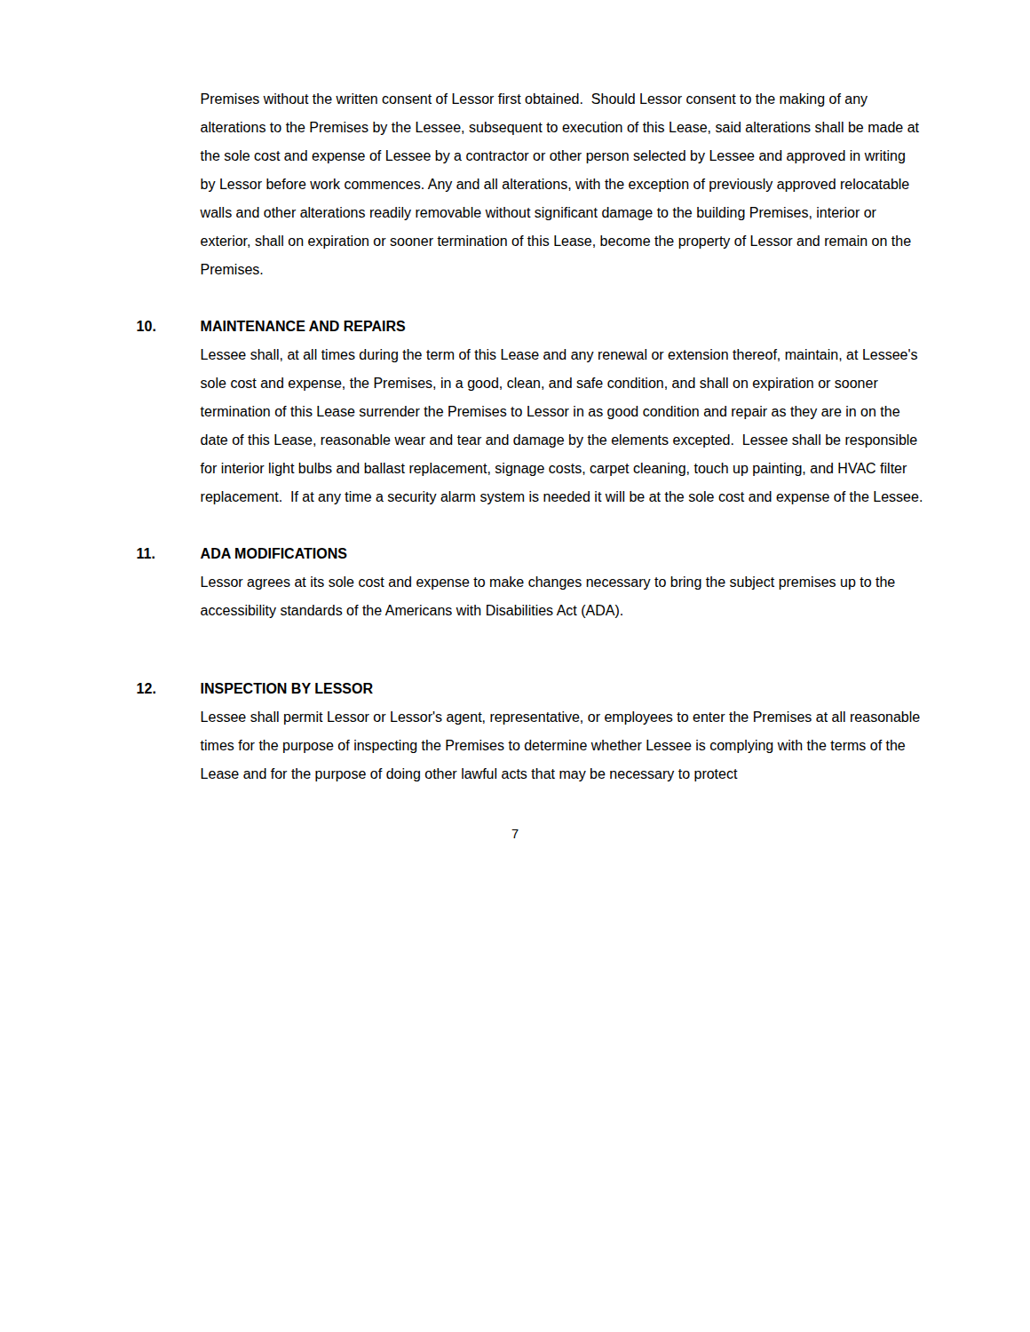Premises without the written consent of Lessor first obtained. Should Lessor consent to the making of any alterations to the Premises by the Lessee, subsequent to execution of this Lease, said alterations shall be made at the sole cost and expense of Lessee by a contractor or other person selected by Lessee and approved in writing by Lessor before work commences. Any and all alterations, with the exception of previously approved relocatable walls and other alterations readily removable without significant damage to the building Premises, interior or exterior, shall on expiration or sooner termination of this Lease, become the property of Lessor and remain on the Premises.
10.
MAINTENANCE AND REPAIRS
Lessee shall, at all times during the term of this Lease and any renewal or extension thereof, maintain, at Lessee's sole cost and expense, the Premises, in a good, clean, and safe condition, and shall on expiration or sooner termination of this Lease surrender the Premises to Lessor in as good condition and repair as they are in on the date of this Lease, reasonable wear and tear and damage by the elements excepted. Lessee shall be responsible for interior light bulbs and ballast replacement, signage costs, carpet cleaning, touch up painting, and HVAC filter replacement. If at any time a security alarm system is needed it will be at the sole cost and expense of the Lessee.
11.
ADA MODIFICATIONS
Lessor agrees at its sole cost and expense to make changes necessary to bring the subject premises up to the accessibility standards of the Americans with Disabilities Act (ADA).
12.
INSPECTION BY LESSOR
Lessee shall permit Lessor or Lessor's agent, representative, or employees to enter the Premises at all reasonable times for the purpose of inspecting the Premises to determine whether Lessee is complying with the terms of the Lease and for the purpose of doing other lawful acts that may be necessary to protect
7